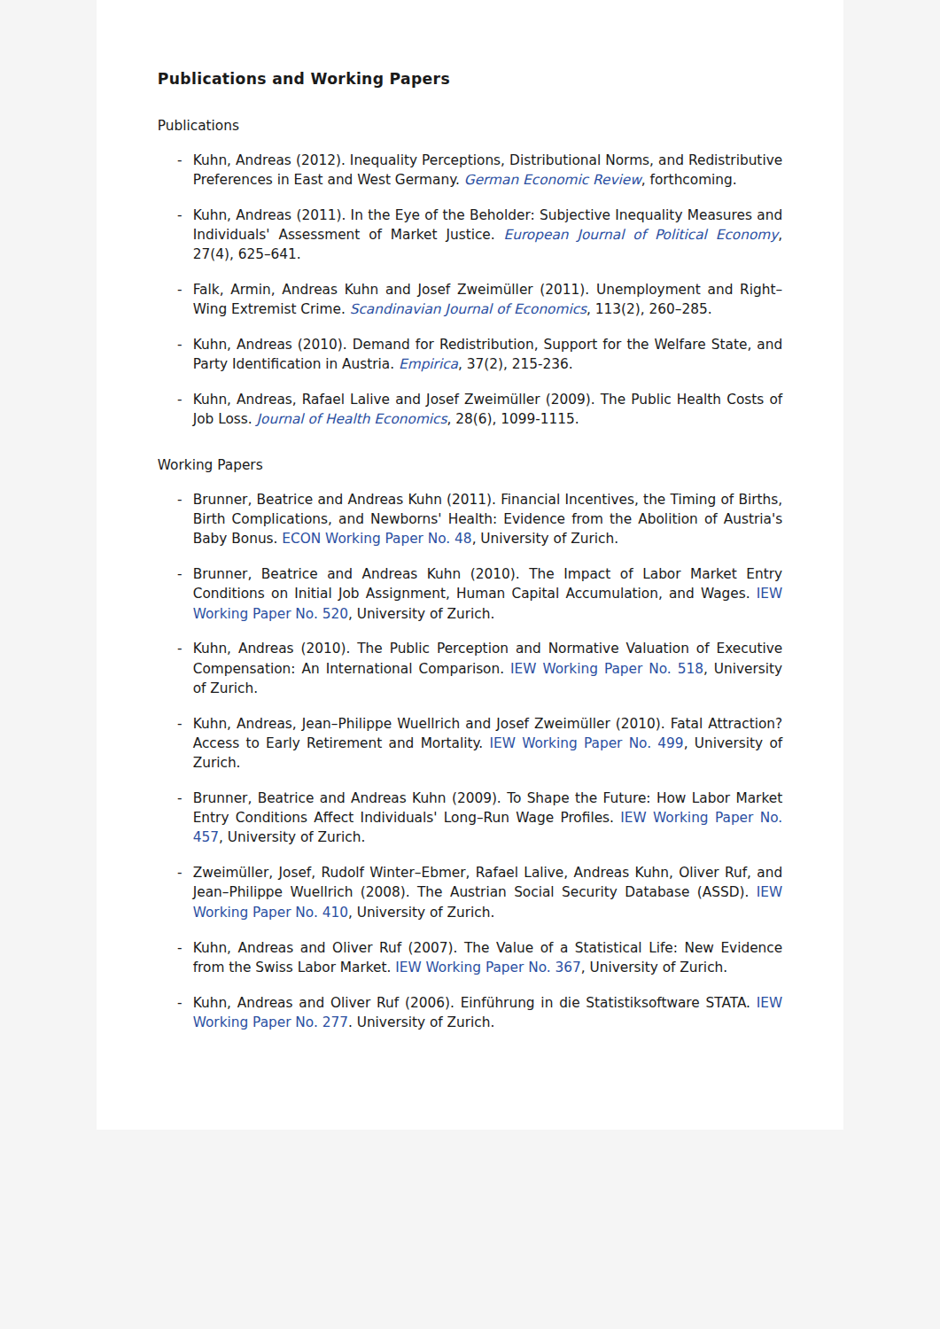Publications and Working Papers
Publications
Kuhn, Andreas (2012). Inequality Perceptions, Distributional Norms, and Redistributive Preferences in East and West Germany. German Economic Review, forthcoming.
Kuhn, Andreas (2011). In the Eye of the Beholder: Subjective Inequality Measures and Individuals' Assessment of Market Justice. European Journal of Political Economy, 27(4), 625–641.
Falk, Armin, Andreas Kuhn and Josef Zweimüller (2011). Unemployment and Right–Wing Extremist Crime. Scandinavian Journal of Economics, 113(2), 260–285.
Kuhn, Andreas (2010). Demand for Redistribution, Support for the Welfare State, and Party Identification in Austria. Empirica, 37(2), 215-236.
Kuhn, Andreas, Rafael Lalive and Josef Zweimüller (2009). The Public Health Costs of Job Loss. Journal of Health Economics, 28(6), 1099-1115.
Working Papers
Brunner, Beatrice and Andreas Kuhn (2011). Financial Incentives, the Timing of Births, Birth Complications, and Newborns' Health: Evidence from the Abolition of Austria's Baby Bonus. ECON Working Paper No. 48, University of Zurich.
Brunner, Beatrice and Andreas Kuhn (2010). The Impact of Labor Market Entry Conditions on Initial Job Assignment, Human Capital Accumulation, and Wages. IEW Working Paper No. 520, University of Zurich.
Kuhn, Andreas (2010). The Public Perception and Normative Valuation of Executive Compensation: An International Comparison. IEW Working Paper No. 518, University of Zurich.
Kuhn, Andreas, Jean–Philippe Wuellrich and Josef Zweimüller (2010). Fatal Attraction? Access to Early Retirement and Mortality. IEW Working Paper No. 499, University of Zurich.
Brunner, Beatrice and Andreas Kuhn (2009). To Shape the Future: How Labor Market Entry Conditions Affect Individuals' Long–Run Wage Profiles. IEW Working Paper No. 457, University of Zurich.
Zweimüller, Josef, Rudolf Winter–Ebmer, Rafael Lalive, Andreas Kuhn, Oliver Ruf, and Jean–Philippe Wuellrich (2008). The Austrian Social Security Database (ASSD). IEW Working Paper No. 410, University of Zurich.
Kuhn, Andreas and Oliver Ruf (2007). The Value of a Statistical Life: New Evidence from the Swiss Labor Market. IEW Working Paper No. 367, University of Zurich.
Kuhn, Andreas and Oliver Ruf (2006). Einführung in die Statistiksoftware STATA. IEW Working Paper No. 277. University of Zurich.